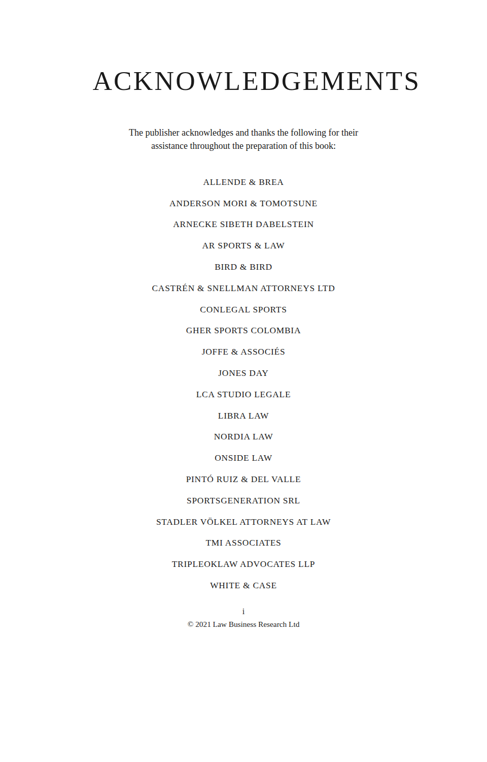ACKNOWLEDGEMENTS
The publisher acknowledges and thanks the following for their assistance throughout the preparation of this book:
ALLENDE & BREA
ANDERSON MORI & TOMOTSUNE
ARNECKE SIBETH DABELSTEIN
AR SPORTS & LAW
BIRD & BIRD
CASTRÉN & SNELLMAN ATTORNEYS LTD
CONLEGAL SPORTS
GHER SPORTS COLOMBIA
JOFFE & ASSOCIÉS
JONES DAY
LCA STUDIO LEGALE
LIBRA LAW
NORDIA LAW
ONSIDE LAW
PINTÓ RUIZ & DEL VALLE
SPORTSGENERATION SRL
STADLER VÖLKEL ATTORNEYS AT LAW
TMI ASSOCIATES
TRIPLEOKLAW ADVOCATES LLP
WHITE & CASE
i
© 2021 Law Business Research Ltd